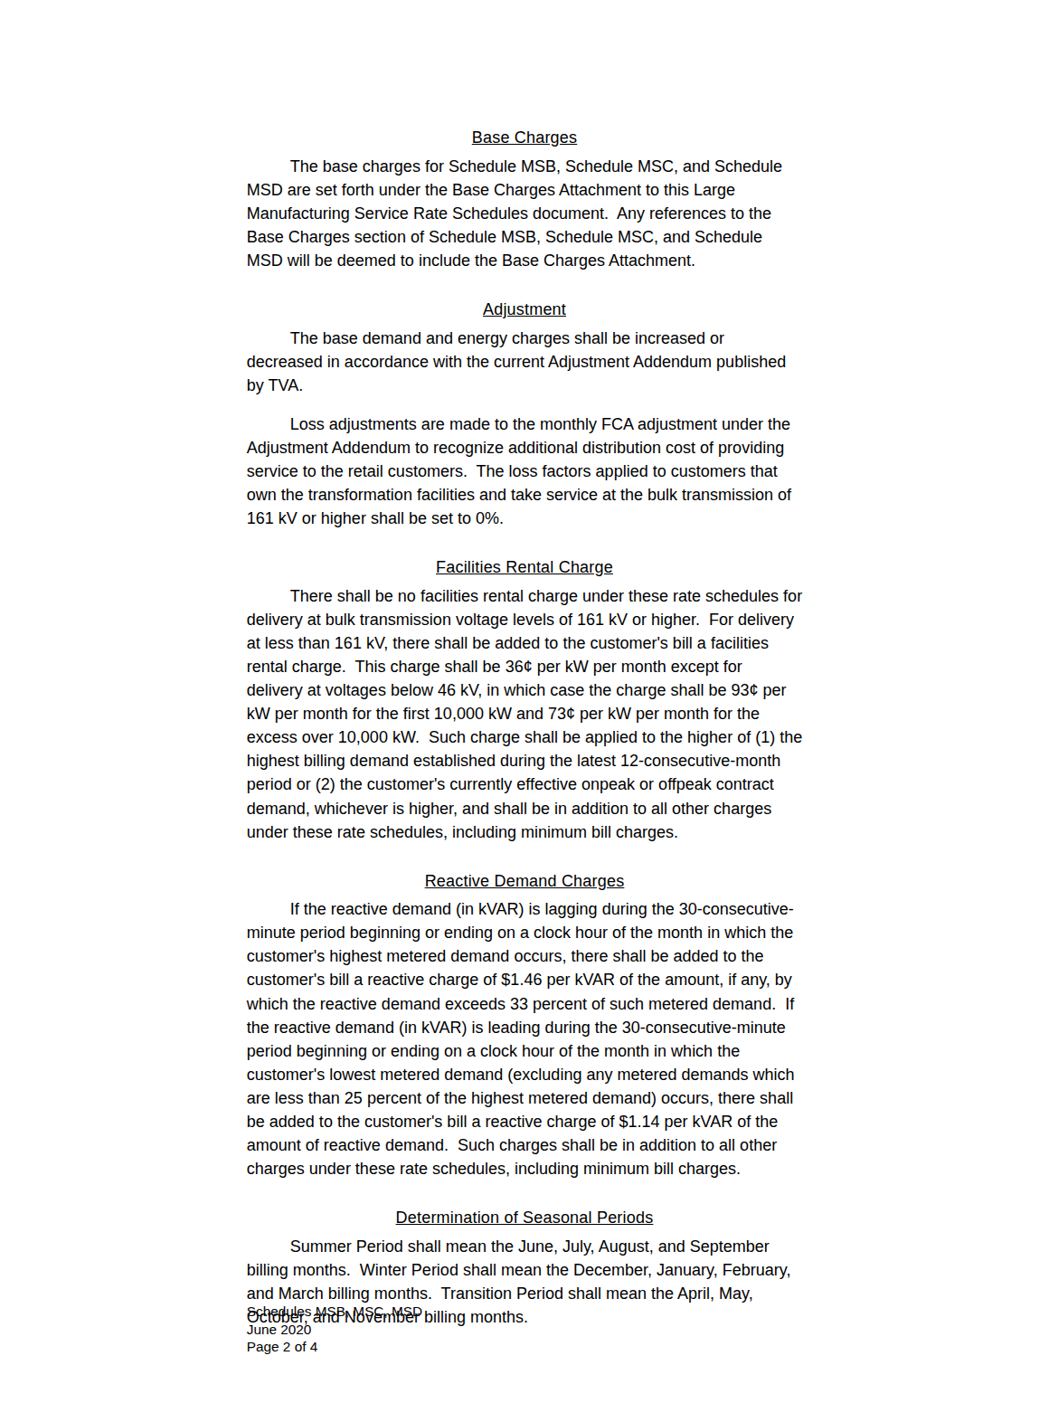Base Charges
The base charges for Schedule MSB, Schedule MSC, and Schedule MSD are set forth under the Base Charges Attachment to this Large Manufacturing Service Rate Schedules document. Any references to the Base Charges section of Schedule MSB, Schedule MSC, and Schedule MSD will be deemed to include the Base Charges Attachment.
Adjustment
The base demand and energy charges shall be increased or decreased in accordance with the current Adjustment Addendum published by TVA.
Loss adjustments are made to the monthly FCA adjustment under the Adjustment Addendum to recognize additional distribution cost of providing service to the retail customers. The loss factors applied to customers that own the transformation facilities and take service at the bulk transmission of 161 kV or higher shall be set to 0%.
Facilities Rental Charge
There shall be no facilities rental charge under these rate schedules for delivery at bulk transmission voltage levels of 161 kV or higher. For delivery at less than 161 kV, there shall be added to the customer's bill a facilities rental charge. This charge shall be 36¢ per kW per month except for delivery at voltages below 46 kV, in which case the charge shall be 93¢ per kW per month for the first 10,000 kW and 73¢ per kW per month for the excess over 10,000 kW. Such charge shall be applied to the higher of (1) the highest billing demand established during the latest 12-consecutive-month period or (2) the customer's currently effective onpeak or offpeak contract demand, whichever is higher, and shall be in addition to all other charges under these rate schedules, including minimum bill charges.
Reactive Demand Charges
If the reactive demand (in kVAR) is lagging during the 30-consecutive-minute period beginning or ending on a clock hour of the month in which the customer's highest metered demand occurs, there shall be added to the customer's bill a reactive charge of $1.46 per kVAR of the amount, if any, by which the reactive demand exceeds 33 percent of such metered demand. If the reactive demand (in kVAR) is leading during the 30-consecutive-minute period beginning or ending on a clock hour of the month in which the customer's lowest metered demand (excluding any metered demands which are less than 25 percent of the highest metered demand) occurs, there shall be added to the customer's bill a reactive charge of $1.14 per kVAR of the amount of reactive demand. Such charges shall be in addition to all other charges under these rate schedules, including minimum bill charges.
Determination of Seasonal Periods
Summer Period shall mean the June, July, August, and September billing months. Winter Period shall mean the December, January, February, and March billing months. Transition Period shall mean the April, May, October, and November billing months.
Schedules MSB, MSC, MSD
June 2020
Page 2 of 4